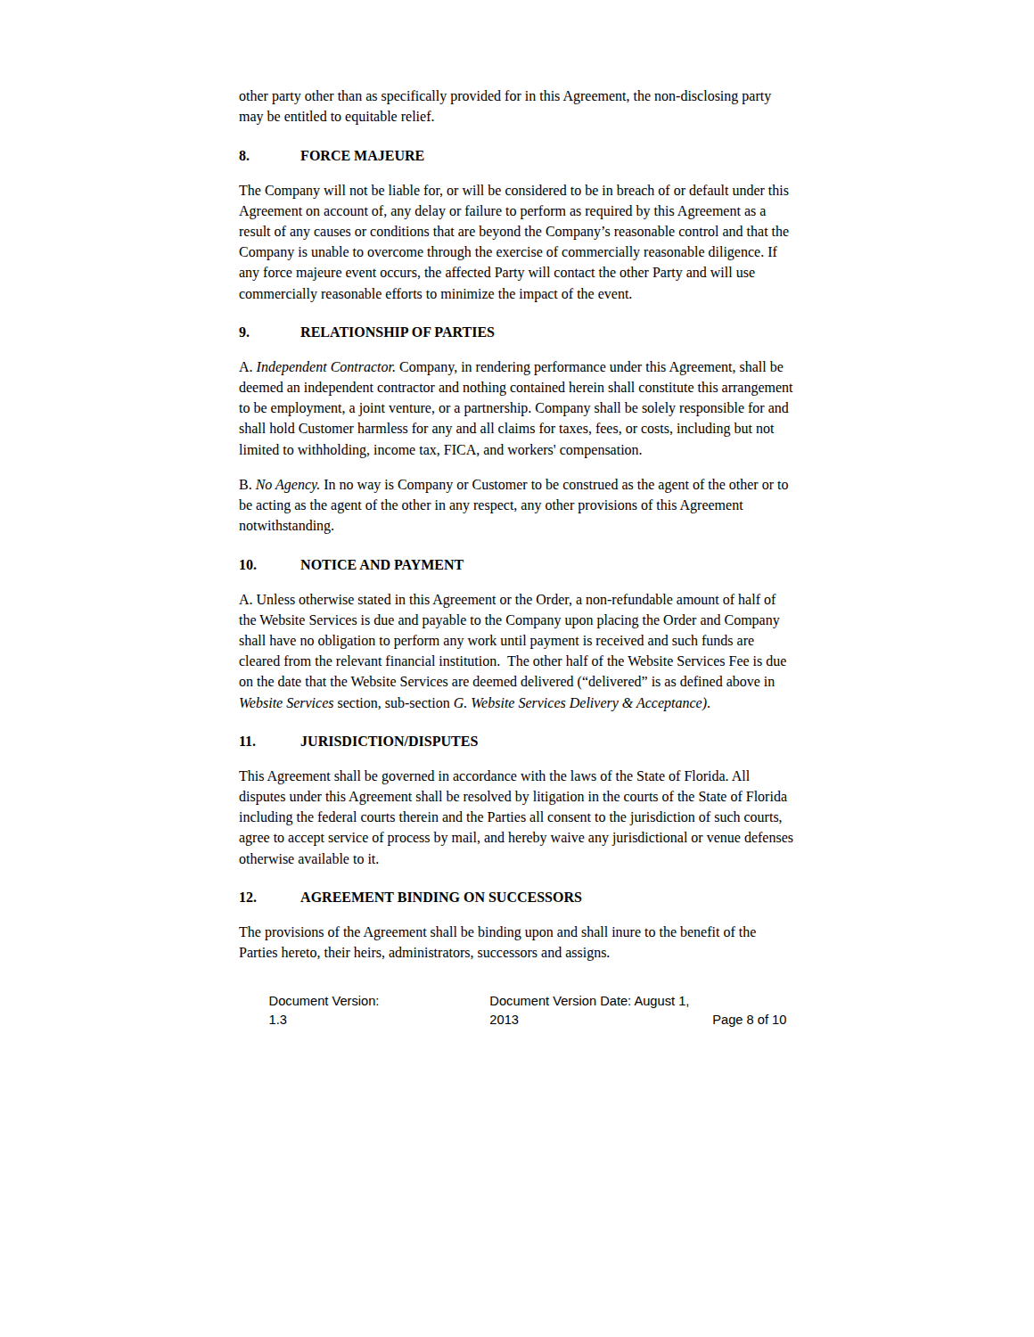other party other than as specifically provided for in this Agreement, the non-disclosing party may be entitled to equitable relief.
8. FORCE MAJEURE
The Company will not be liable for, or will be considered to be in breach of or default under this Agreement on account of, any delay or failure to perform as required by this Agreement as a result of any causes or conditions that are beyond the Company’s reasonable control and that the Company is unable to overcome through the exercise of commercially reasonable diligence. If any force majeure event occurs, the affected Party will contact the other Party and will use commercially reasonable efforts to minimize the impact of the event.
9. RELATIONSHIP OF PARTIES
A. Independent Contractor. Company, in rendering performance under this Agreement, shall be deemed an independent contractor and nothing contained herein shall constitute this arrangement to be employment, a joint venture, or a partnership. Company shall be solely responsible for and shall hold Customer harmless for any and all claims for taxes, fees, or costs, including but not limited to withholding, income tax, FICA, and workers' compensation.
B. No Agency. In no way is Company or Customer to be construed as the agent of the other or to be acting as the agent of the other in any respect, any other provisions of this Agreement notwithstanding.
10. NOTICE AND PAYMENT
A. Unless otherwise stated in this Agreement or the Order, a non-refundable amount of half of the Website Services is due and payable to the Company upon placing the Order and Company shall have no obligation to perform any work until payment is received and such funds are cleared from the relevant financial institution. The other half of the Website Services Fee is due on the date that the Website Services are deemed delivered (“delivered” is as defined above in Website Services section, sub-section G. Website Services Delivery & Acceptance).
11. JURISDICTION/DISPUTES
This Agreement shall be governed in accordance with the laws of the State of Florida. All disputes under this Agreement shall be resolved by litigation in the courts of the State of Florida including the federal courts therein and the Parties all consent to the jurisdiction of such courts, agree to accept service of process by mail, and hereby waive any jurisdictional or venue defenses otherwise available to it.
12. AGREEMENT BINDING ON SUCCESSORS
The provisions of the Agreement shall be binding upon and shall inure to the benefit of the Parties hereto, their heirs, administrators, successors and assigns.
Document Version: 1.3 Document Version Date: August 1, 2013
Page 8 of 10